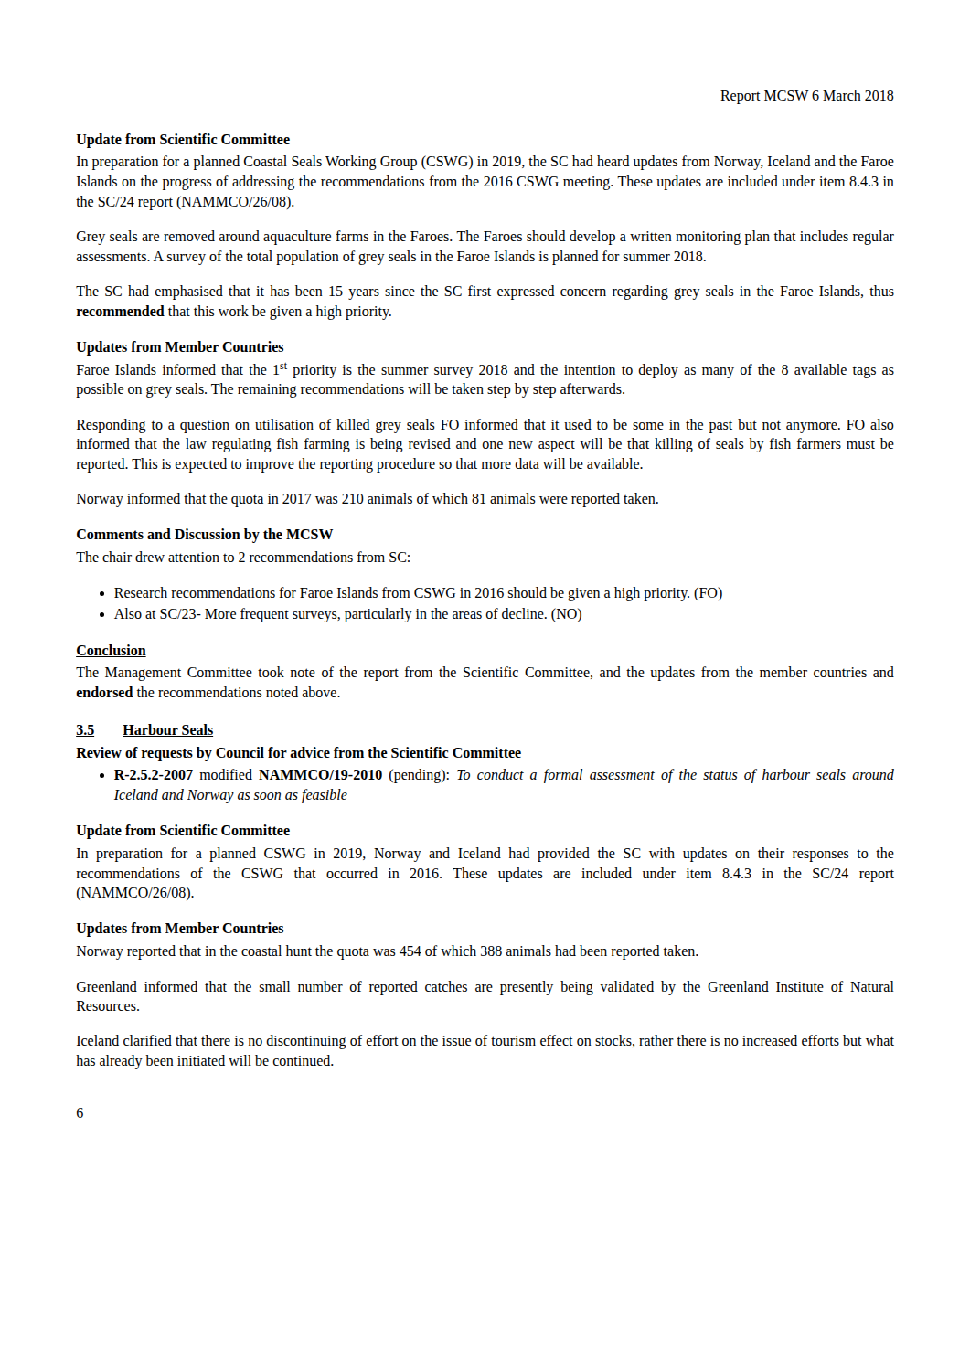Report MCSW 6 March 2018
Update from Scientific Committee
In preparation for a planned Coastal Seals Working Group (CSWG) in 2019, the SC had heard updates from Norway, Iceland and the Faroe Islands on the progress of addressing the recommendations from the 2016 CSWG meeting. These updates are included under item 8.4.3 in the SC/24 report (NAMMCO/26/08).
Grey seals are removed around aquaculture farms in the Faroes. The Faroes should develop a written monitoring plan that includes regular assessments. A survey of the total population of grey seals in the Faroe Islands is planned for summer 2018.
The SC had emphasised that it has been 15 years since the SC first expressed concern regarding grey seals in the Faroe Islands, thus recommended that this work be given a high priority.
Updates from Member Countries
Faroe Islands informed that the 1st priority is the summer survey 2018 and the intention to deploy as many of the 8 available tags as possible on grey seals. The remaining recommendations will be taken step by step afterwards.
Responding to a question on utilisation of killed grey seals FO informed that it used to be some in the past but not anymore. FO also informed that the law regulating fish farming is being revised and one new aspect will be that killing of seals by fish farmers must be reported. This is expected to improve the reporting procedure so that more data will be available.
Norway informed that the quota in 2017 was 210 animals of which 81 animals were reported taken.
Comments and Discussion by the MCSW
The chair drew attention to 2 recommendations from SC:
Research recommendations for Faroe Islands from CSWG in 2016 should be given a high priority. (FO)
Also at SC/23- More frequent surveys, particularly in the areas of decline. (NO)
Conclusion
The Management Committee took note of the report from the Scientific Committee, and the updates from the member countries and endorsed the recommendations noted above.
3.5 Harbour Seals
Review of requests by Council for advice from the Scientific Committee
R-2.5.2-2007 modified NAMMCO/19-2010 (pending): To conduct a formal assessment of the status of harbour seals around Iceland and Norway as soon as feasible
Update from Scientific Committee
In preparation for a planned CSWG in 2019, Norway and Iceland had provided the SC with updates on their responses to the recommendations of the CSWG that occurred in 2016. These updates are included under item 8.4.3 in the SC/24 report (NAMMCO/26/08).
Updates from Member Countries
Norway reported that in the coastal hunt the quota was 454 of which 388 animals had been reported taken.
Greenland informed that the small number of reported catches are presently being validated by the Greenland Institute of Natural Resources.
Iceland clarified that there is no discontinuing of effort on the issue of tourism effect on stocks, rather there is no increased efforts but what has already been initiated will be continued.
6